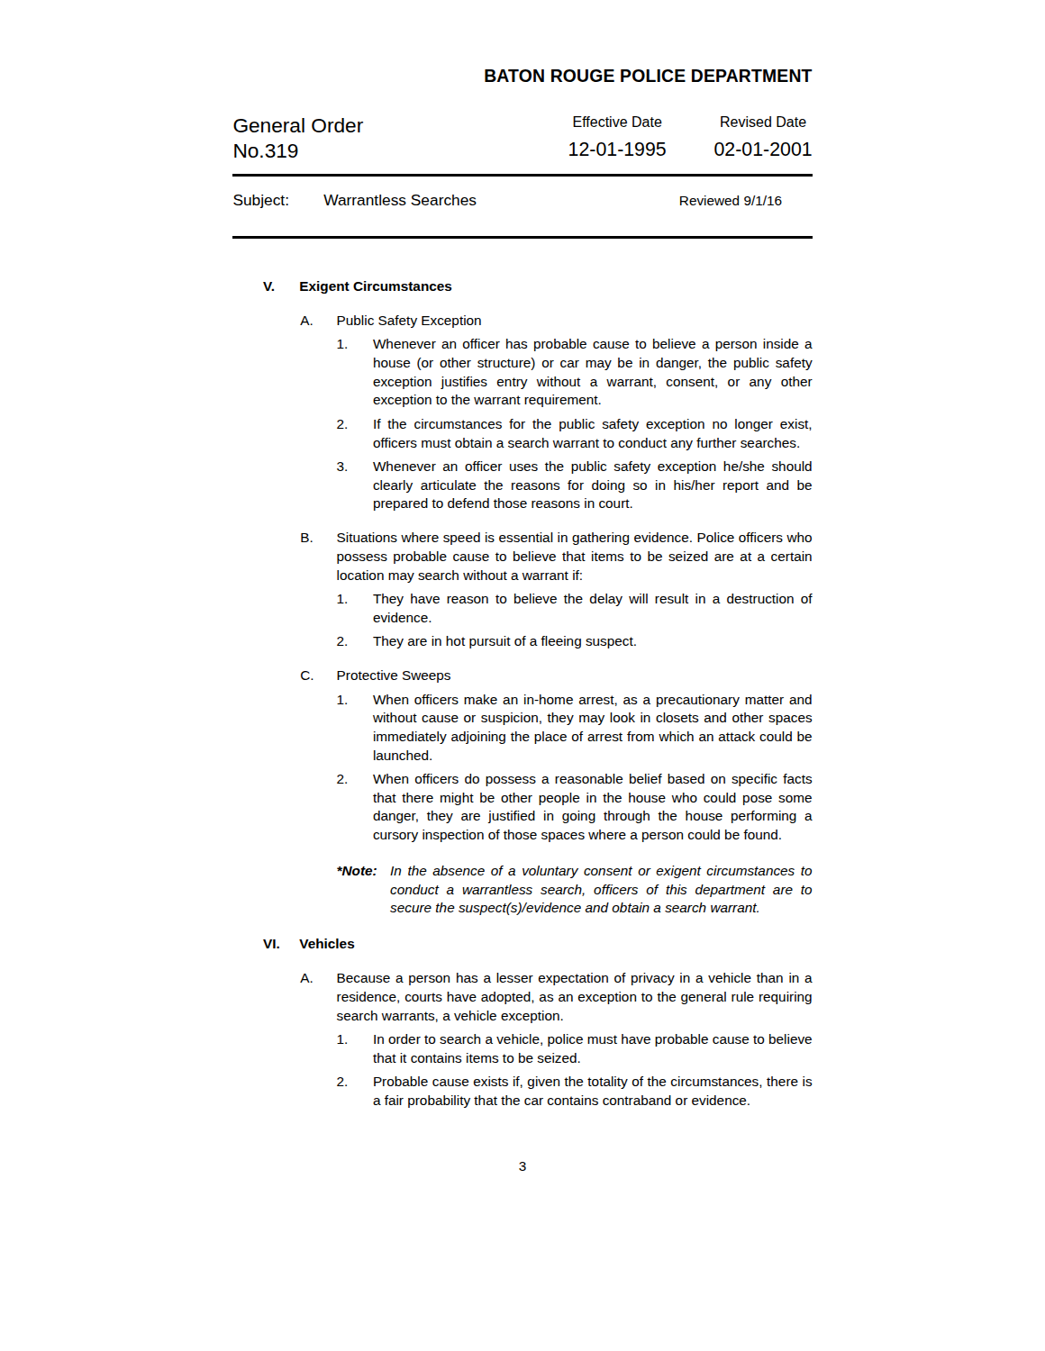BATON ROUGE POLICE DEPARTMENT
General Order
No.319
Effective Date 12-01-1995
Revised Date 02-01-2001
Subject: Warrantless Searches Reviewed 9/1/16
V.
Exigent Circumstances
A.
Public Safety Exception
1.
Whenever an officer has probable cause to believe a person inside a house (or other structure) or car may be in danger, the public safety exception justifies entry without a warrant, consent, or any other exception to the warrant requirement.
2.
If the circumstances for the public safety exception no longer exist, officers must obtain a search warrant to conduct any further searches.
3.
Whenever an officer uses the public safety exception he/she should clearly articulate the reasons for doing so in his/her report and be prepared to defend those reasons in court.
B.
Situations where speed is essential in gathering evidence. Police officers who possess probable cause to believe that items to be seized are at a certain location may search without a warrant if:
1.
They have reason to believe the delay will result in a destruction of evidence.
2.
They are in hot pursuit of a fleeing suspect.
C.
Protective Sweeps
1.
When officers make an in-home arrest, as a precautionary matter and without cause or suspicion, they may look in closets and other spaces immediately adjoining the place of arrest from which an attack could be launched.
2.
When officers do possess a reasonable belief based on specific facts that there might be other people in the house who could pose some danger, they are justified in going through the house performing a cursory inspection of those spaces where a person could be found.
*Note:
In the absence of a voluntary consent or exigent circumstances to conduct a warrantless search, officers of this department are to secure the suspect(s)/evidence and obtain a search warrant.
VI.
Vehicles
A.
Because a person has a lesser expectation of privacy in a vehicle than in a residence, courts have adopted, as an exception to the general rule requiring search warrants, a vehicle exception.
1.
In order to search a vehicle, police must have probable cause to believe that it contains items to be seized.
2.
Probable cause exists if, given the totality of the circumstances, there is a fair probability that the car contains contraband or evidence.
3